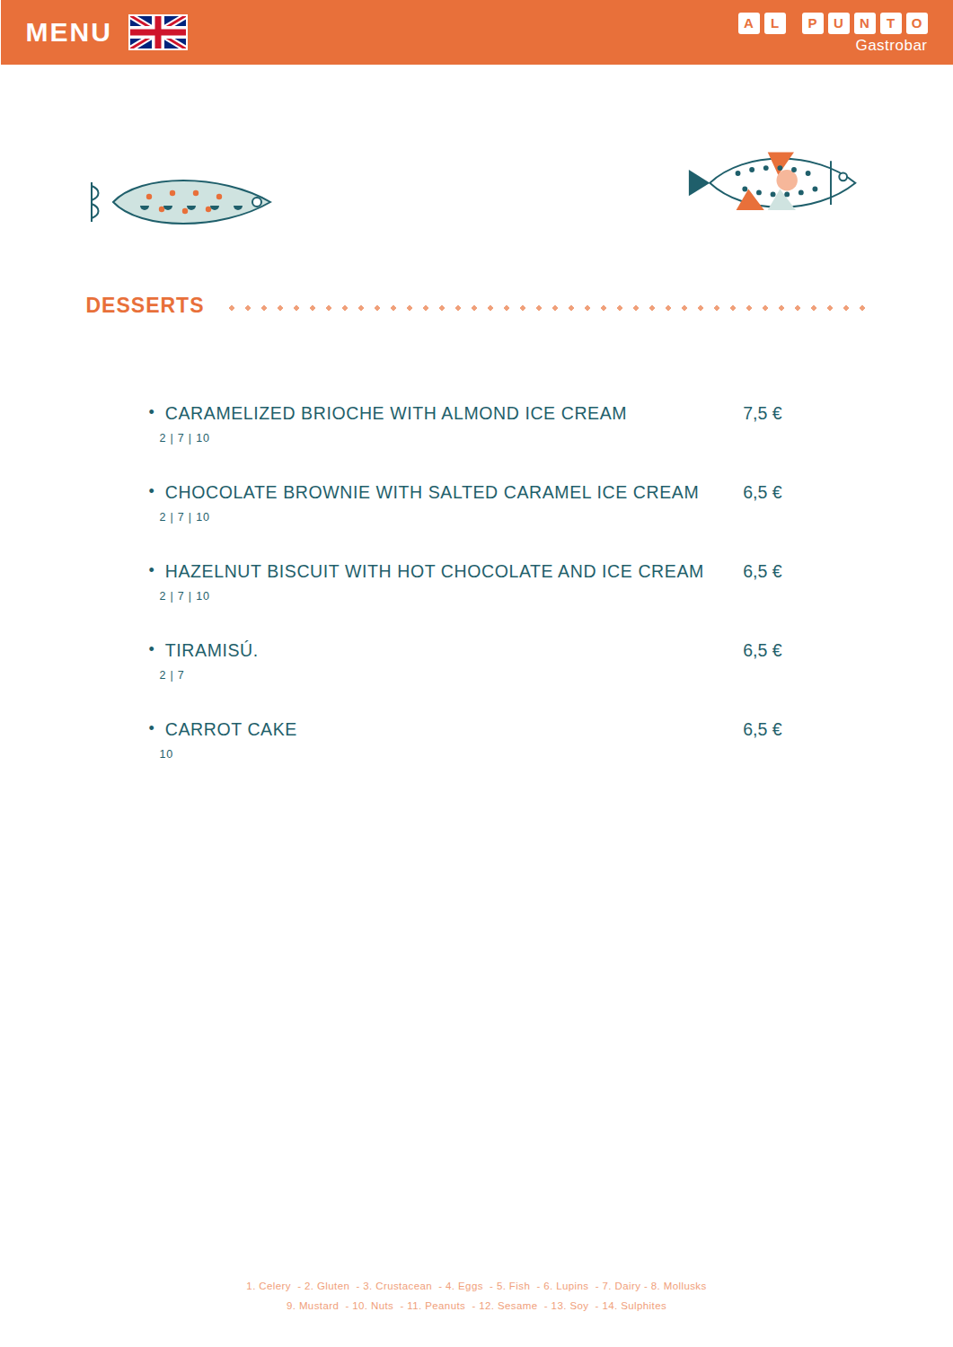MENU
AL PUNTO
Gastrobar
DESSERTS
• Caramelized brioche with almond ice cream 7,5 €
2 | 7 | 10
• Chocolate brownie with salted caramel ice cream 6,5 €
2 | 7 | 10
• Hazelnut biscuit with hot chocolate and ice cream 6,5 €
2 | 7 | 10
• Tiramisú. 6,5 €
2 | 7
• Carrot cake 6,5 €
10
1. Celery - 2. Gluten - 3. Crustacean - 4. Eggs - 5. Fish - 6. Lupins - 7. Dairy - 8. Mollusks
9. Mustard - 10. Nuts - 11. Peanuts - 12. Sesame - 13. Soy - 14. Sulphites